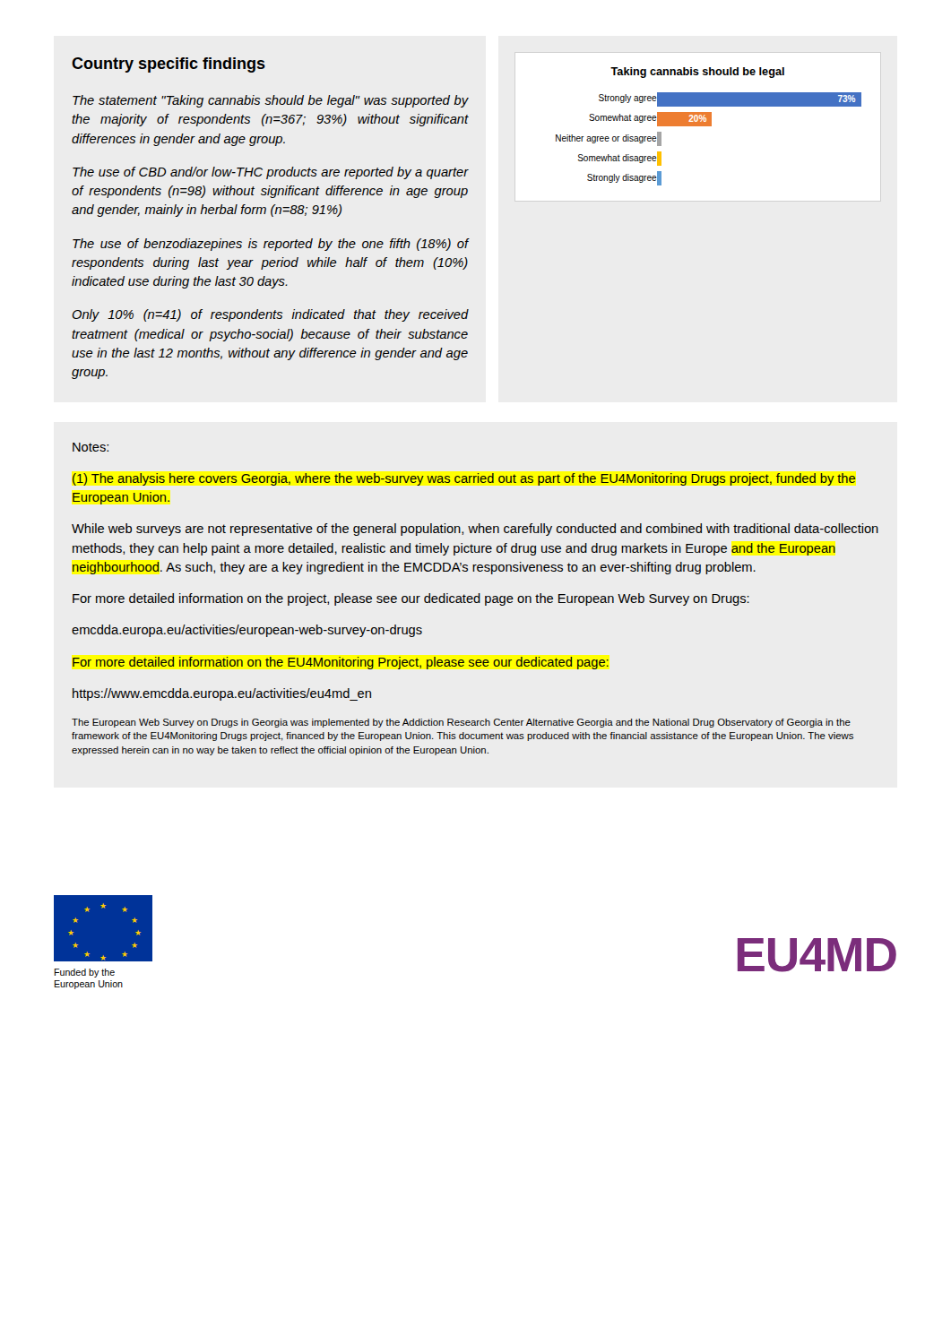Country specific findings
The statement "Taking cannabis should be legal" was supported by the majority of respondents (n=367; 93%) without significant differences in gender and age group.
The use of CBD and/or low-THC products are reported by a quarter of respondents (n=98) without significant difference in age group and gender, mainly in herbal form (n=88; 91%)
The use of benzodiazepines is reported by the one fifth (18%) of respondents during last year period while half of them (10%) indicated use during the last 30 days.
Only 10% (n=41) of respondents indicated that they received treatment (medical or psycho-social) because of their substance use in the last 12 months, without any difference in gender and age group.
Taking cannabis should be legal
| Strongly agree | 73% |
| Somewhat agree | 20% |
| Neither agree or disagree | |
| Somewhat disagree | |
| Strongly disagree | |
Notes:
(1) The analysis here covers Georgia, where the web-survey was carried out as part of the EU4Monitoring Drugs project, funded by the European Union.
While web surveys are not representative of the general population, when carefully conducted and combined with traditional data-collection methods, they can help paint a more detailed, realistic and timely picture of drug use and drug markets in Europe and the European neighbourhood. As such, they are a key ingredient in the EMCDDA’s responsiveness to an ever-shifting drug problem.
For more detailed information on the project, please see our dedicated page on the European Web Survey on Drugs:
emcdda.europa.eu/activities/european-web-survey-on-drugs
For more detailed information on the EU4Monitoring Project, please see our dedicated page:
https://www.emcdda.europa.eu/activities/eu4md_en
The European Web Survey on Drugs in Georgia was implemented by the Addiction Research Center Alternative Georgia and the National Drug Observatory of Georgia in the framework of the EU4Monitoring Drugs project, financed by the European Union. This document was produced with the financial assistance of the European Union. The views expressed herein can in no way be taken to reflect the official opinion of the European Union.
★ ★ ★ ★ ★ ★ ★ ★ ★ ★ ★ ★
Funded by the
European Union
EU4 MD